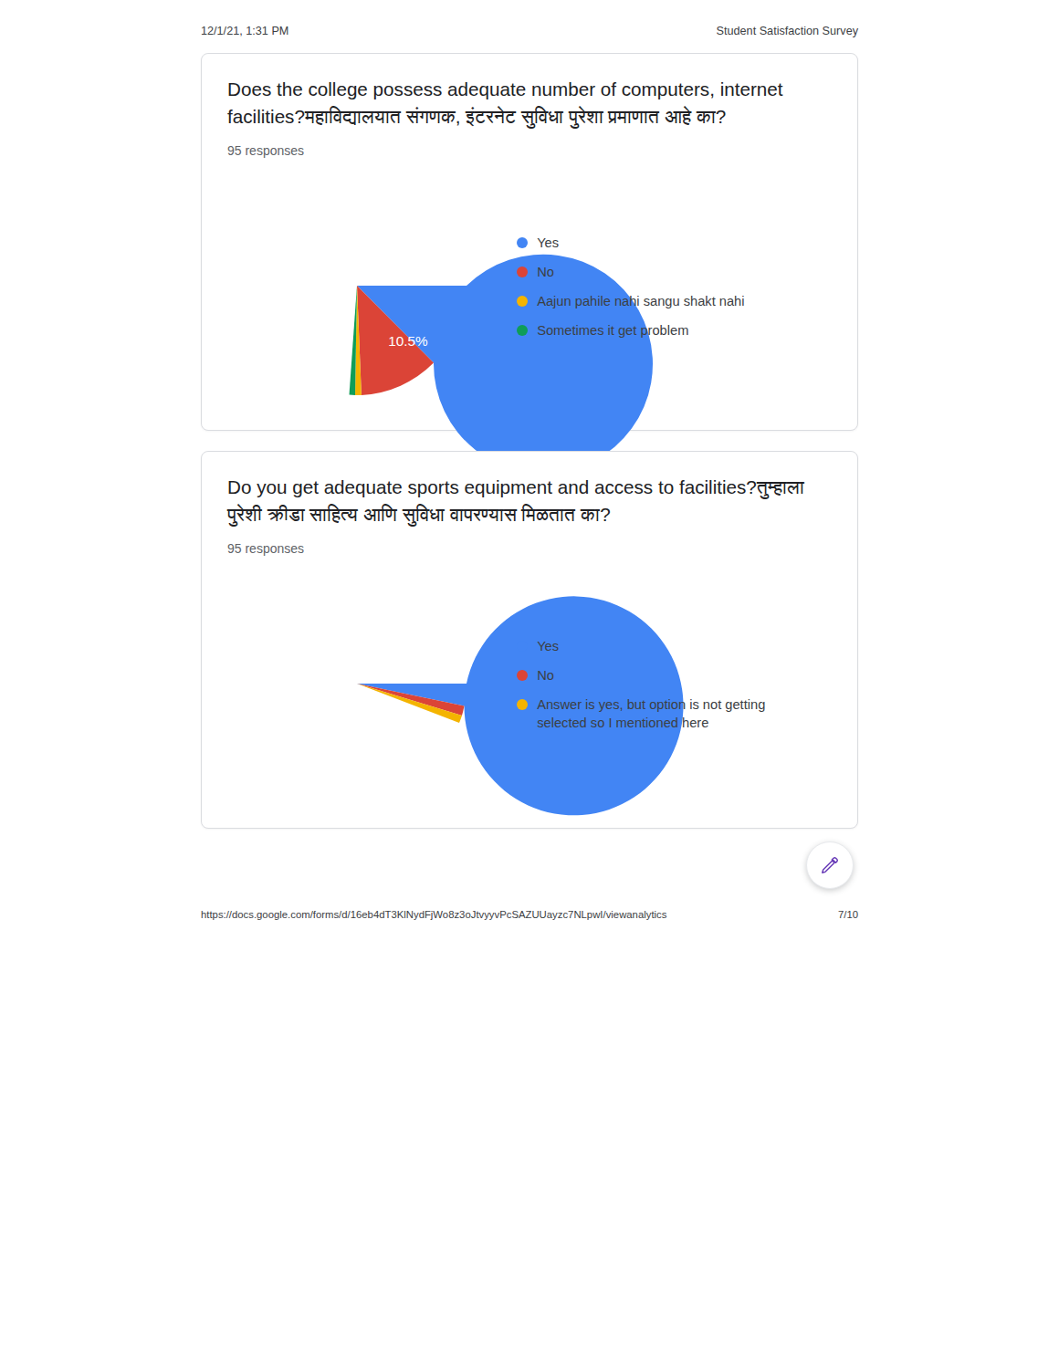12/1/21, 1:31 PM Student Satisfaction Survey
Does the college possess adequate number of computers, internet facilities?महाविद्यालयात संगणक, इंटरनेट सुविधा पुरेशा प्रमाणात आहे का?
95 responses
87.4% 10.5%
Yes
No
Aajun pahile nahi sangu shakt nahi
Sometimes it get problem
Do you get adequate sports equipment and access to facilities?तुम्हाला पुरेशी क्रीडा साहित्य आणि सुविधा वापरण्यास मिळतात का?
95 responses
96.8%
Yes
No
Answer is yes, but option is not getting selected so I mentioned here
https://docs.google.com/forms/d/16eb4dT3KlNydFjWo8z3oJtvyyvPcSAZUUayzc7NLpwI/viewanalytics 7/10